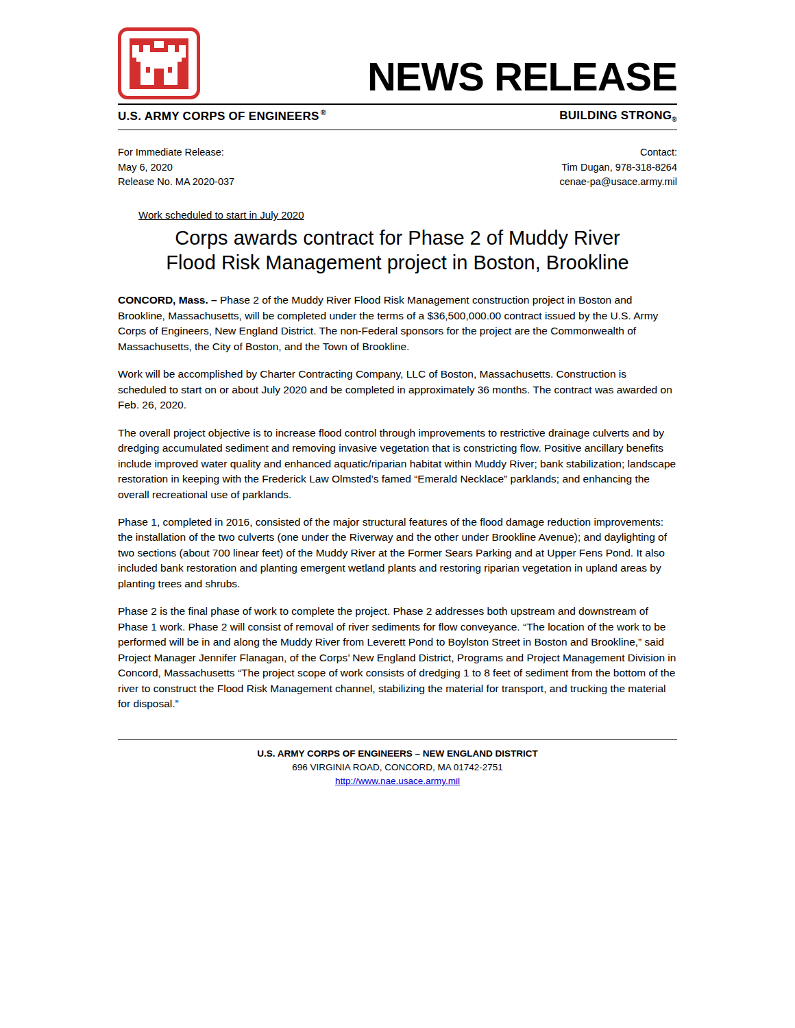NEWS RELEASE
U.S. ARMY CORPS OF ENGINEERS® BUILDING STRONG®
For Immediate Release:
May 6, 2020
Release No. MA 2020-037
Contact:
Tim Dugan, 978-318-8264
cenae-pa@usace.army.mil
Work scheduled to start in July 2020
Corps awards contract for Phase 2 of Muddy River
Flood Risk Management project in Boston, Brookline
CONCORD, Mass. – Phase 2 of the Muddy River Flood Risk Management construction project in Boston and Brookline, Massachusetts, will be completed under the terms of a $36,500,000.00 contract issued by the U.S. Army Corps of Engineers, New England District. The non-Federal sponsors for the project are the Commonwealth of Massachusetts, the City of Boston, and the Town of Brookline.
Work will be accomplished by Charter Contracting Company, LLC of Boston, Massachusetts. Construction is scheduled to start on or about July 2020 and be completed in approximately 36 months. The contract was awarded on Feb. 26, 2020.
The overall project objective is to increase flood control through improvements to restrictive drainage culverts and by dredging accumulated sediment and removing invasive vegetation that is constricting flow. Positive ancillary benefits include improved water quality and enhanced aquatic/riparian habitat within Muddy River; bank stabilization; landscape restoration in keeping with the Frederick Law Olmsted’s famed “Emerald Necklace” parklands; and enhancing the overall recreational use of parklands.
Phase 1, completed in 2016, consisted of the major structural features of the flood damage reduction improvements: the installation of the two culverts (one under the Riverway and the other under Brookline Avenue); and daylighting of two sections (about 700 linear feet) of the Muddy River at the Former Sears Parking and at Upper Fens Pond. It also included bank restoration and planting emergent wetland plants and restoring riparian vegetation in upland areas by planting trees and shrubs.
Phase 2 is the final phase of work to complete the project. Phase 2 addresses both upstream and downstream of Phase 1 work. Phase 2 will consist of removal of river sediments for flow conveyance. “The location of the work to be performed will be in and along the Muddy River from Leverett Pond to Boylston Street in Boston and Brookline,” said Project Manager Jennifer Flanagan, of the Corps’ New England District, Programs and Project Management Division in Concord, Massachusetts “The project scope of work consists of dredging 1 to 8 feet of sediment from the bottom of the river to construct the Flood Risk Management channel, stabilizing the material for transport, and trucking the material for disposal.”
U.S. ARMY CORPS OF ENGINEERS – NEW ENGLAND DISTRICT
696 VIRGINIA ROAD, CONCORD, MA 01742-2751
http://www.nae.usace.army.mil